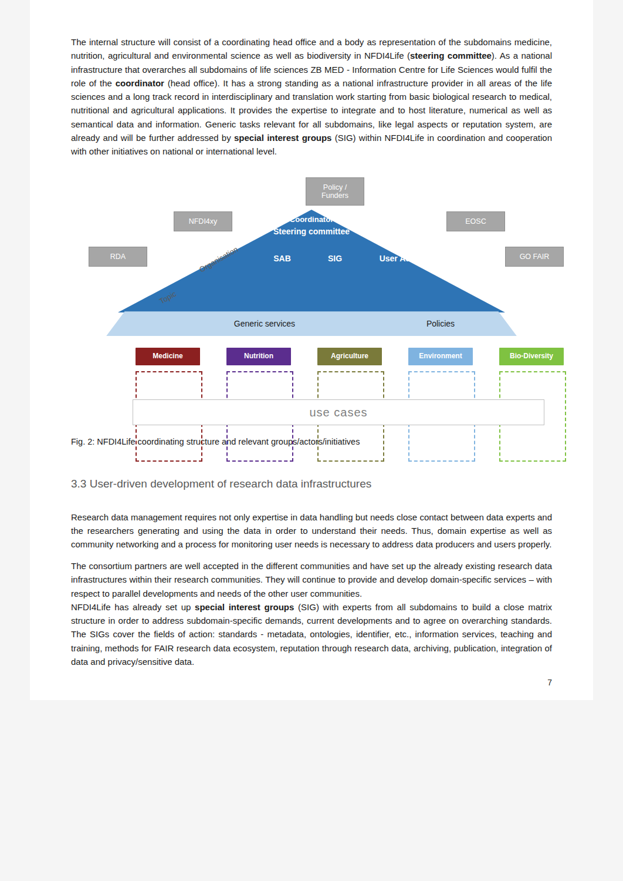The internal structure will consist of a coordinating head office and a body as representation of the subdomains medicine, nutrition, agricultural and environmental science as well as biodiversity in NFDI4Life (steering committee). As a national infrastructure that overarches all subdomains of life sciences ZB MED - Information Centre for Life Sciences would fulfil the role of the coordinator (head office). It has a strong standing as a national infrastructure provider in all areas of the life sciences and a long track record in interdisciplinary and translation work starting from basic biological research to medical, nutritional and agricultural applications. It provides the expertise to integrate and to host literature, numerical as well as semantical data and information. Generic tasks relevant for all subdomains, like legal aspects or reputation system, are already and will be further addressed by special interest groups (SIG) within NFDI4Life in coordination and cooperation with other initiatives on national or international level.
Policy /
Funders
NFDI4xy
EOSC
RDA
GO FAIR
Coordinator
Steering committee
SAB
SIG
User Advisory Board
Generic services
Policies
Organisation
Topic
Medicine
Nutrition
Agriculture
Environment
Bio-Diversity
use cases
Fig. 2: NFDI4Life coordinating structure and relevant groups/actors/initiatives
3.3 User-driven development of research data infrastructures
Research data management requires not only expertise in data handling but needs close contact between data experts and the researchers generating and using the data in order to understand their needs. Thus, domain expertise as well as community networking and a process for monitoring user needs is necessary to address data producers and users properly.
The consortium partners are well accepted in the different communities and have set up the already existing research data infrastructures within their research communities. They will continue to provide and develop domain-specific services – with respect to parallel developments and needs of the other user communities.
NFDI4Life has already set up special interest groups (SIG) with experts from all subdomains to build a close matrix structure in order to address subdomain-specific demands, current developments and to agree on overarching standards. The SIGs cover the fields of action: standards - metadata, ontologies, identifier, etc., information services, teaching and training, methods for FAIR research data ecosystem, reputation through research data, archiving, publication, integration of data and privacy/sensitive data.
7